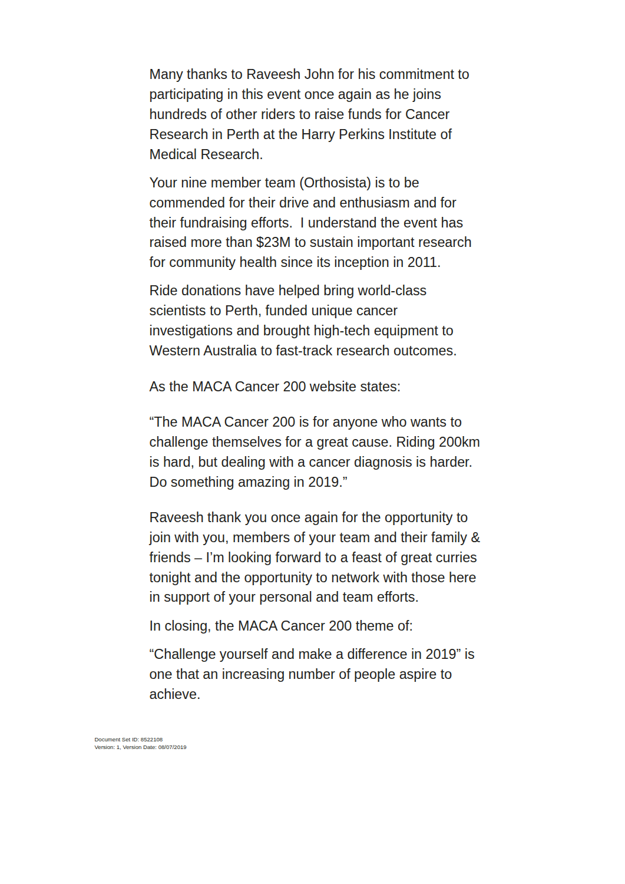Many thanks to Raveesh John for his commitment to participating in this event once again as he joins hundreds of other riders to raise funds for Cancer Research in Perth at the Harry Perkins Institute of Medical Research.
Your nine member team (Orthosista) is to be commended for their drive and enthusiasm and for their fundraising efforts. I understand the event has raised more than $23M to sustain important research for community health since its inception in 2011.
Ride donations have helped bring world-class scientists to Perth, funded unique cancer investigations and brought high-tech equipment to Western Australia to fast-track research outcomes.
As the MACA Cancer 200 website states:
“The MACA Cancer 200 is for anyone who wants to challenge themselves for a great cause. Riding 200km is hard, but dealing with a cancer diagnosis is harder. Do something amazing in 2019.”
Raveesh thank you once again for the opportunity to join with you, members of your team and their family & friends – I’m looking forward to a feast of great curries tonight and the opportunity to network with those here in support of your personal and team efforts.
In closing, the MACA Cancer 200 theme of:
“Challenge yourself and make a difference in 2019” is one that an increasing number of people aspire to achieve.
Document Set ID: 8522108
Version: 1, Version Date: 08/07/2019